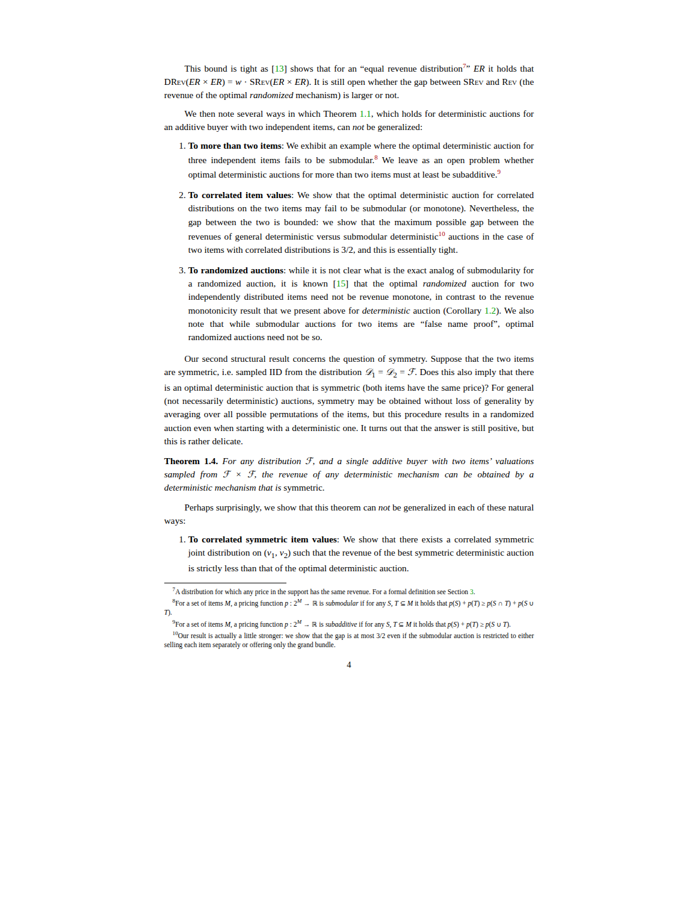This bound is tight as [13] shows that for an “equal revenue distribution7” ER it holds that DRev(ER × ER) = w · SRev(ER × ER). It is still open whether the gap between SRev and Rev (the revenue of the optimal randomized mechanism) is larger or not.
We then note several ways in which Theorem 1.1, which holds for deterministic auctions for an additive buyer with two independent items, can not be generalized:
To more than two items: We exhibit an example where the optimal deterministic auction for three independent items fails to be submodular.8 We leave as an open problem whether optimal deterministic auctions for more than two items must at least be subadditive.9
To correlated item values: We show that the optimal deterministic auction for correlated distributions on the two items may fail to be submodular (or monotone). Nevertheless, the gap between the two is bounded: we show that the maximum possible gap between the revenues of general deterministic versus submodular deterministic10 auctions in the case of two items with correlated distributions is 3/2, and this is essentially tight.
To randomized auctions: while it is not clear what is the exact analog of submodularity for a randomized auction, it is known [15] that the optimal randomized auction for two independently distributed items need not be revenue monotone, in contrast to the revenue monotonicity result that we present above for deterministic auction (Corollary 1.2). We also note that while submodular auctions for two items are “false name proof”, optimal randomized auctions need not be so.
Our second structural result concerns the question of symmetry. Suppose that the two items are symmetric, i.e. sampled IID from the distribution 𝒟1 = 𝒟2 = ℱ. Does this also imply that there is an optimal deterministic auction that is symmetric (both items have the same price)? For general (not necessarily deterministic) auctions, symmetry may be obtained without loss of generality by averaging over all possible permutations of the items, but this procedure results in a randomized auction even when starting with a deterministic one. It turns out that the answer is still positive, but this is rather delicate.
Theorem 1.4. For any distribution ℱ, and a single additive buyer with two items’ valuations sampled from ℱ × ℱ, the revenue of any deterministic mechanism can be obtained by a deterministic mechanism that is symmetric.
Perhaps surprisingly, we show that this theorem can not be generalized in each of these natural ways:
To correlated symmetric item values: We show that there exists a correlated symmetric joint distribution on (v1, v2) such that the revenue of the best symmetric deterministic auction is strictly less than that of the optimal deterministic auction.
7A distribution for which any price in the support has the same revenue. For a formal definition see Section 3.
8For a set of items M, a pricing function p : 2M → ℝ is submodular if for any S, T ⊆ M it holds that p(S) + p(T) ≥ p(S ∩ T) + p(S ∪ T).
9For a set of items M, a pricing function p : 2M → ℝ is subadditive if for any S, T ⊆ M it holds that p(S) + p(T) ≥ p(S ∪ T).
10Our result is actually a little stronger: we show that the gap is at most 3/2 even if the submodular auction is restricted to either selling each item separately or offering only the grand bundle.
4